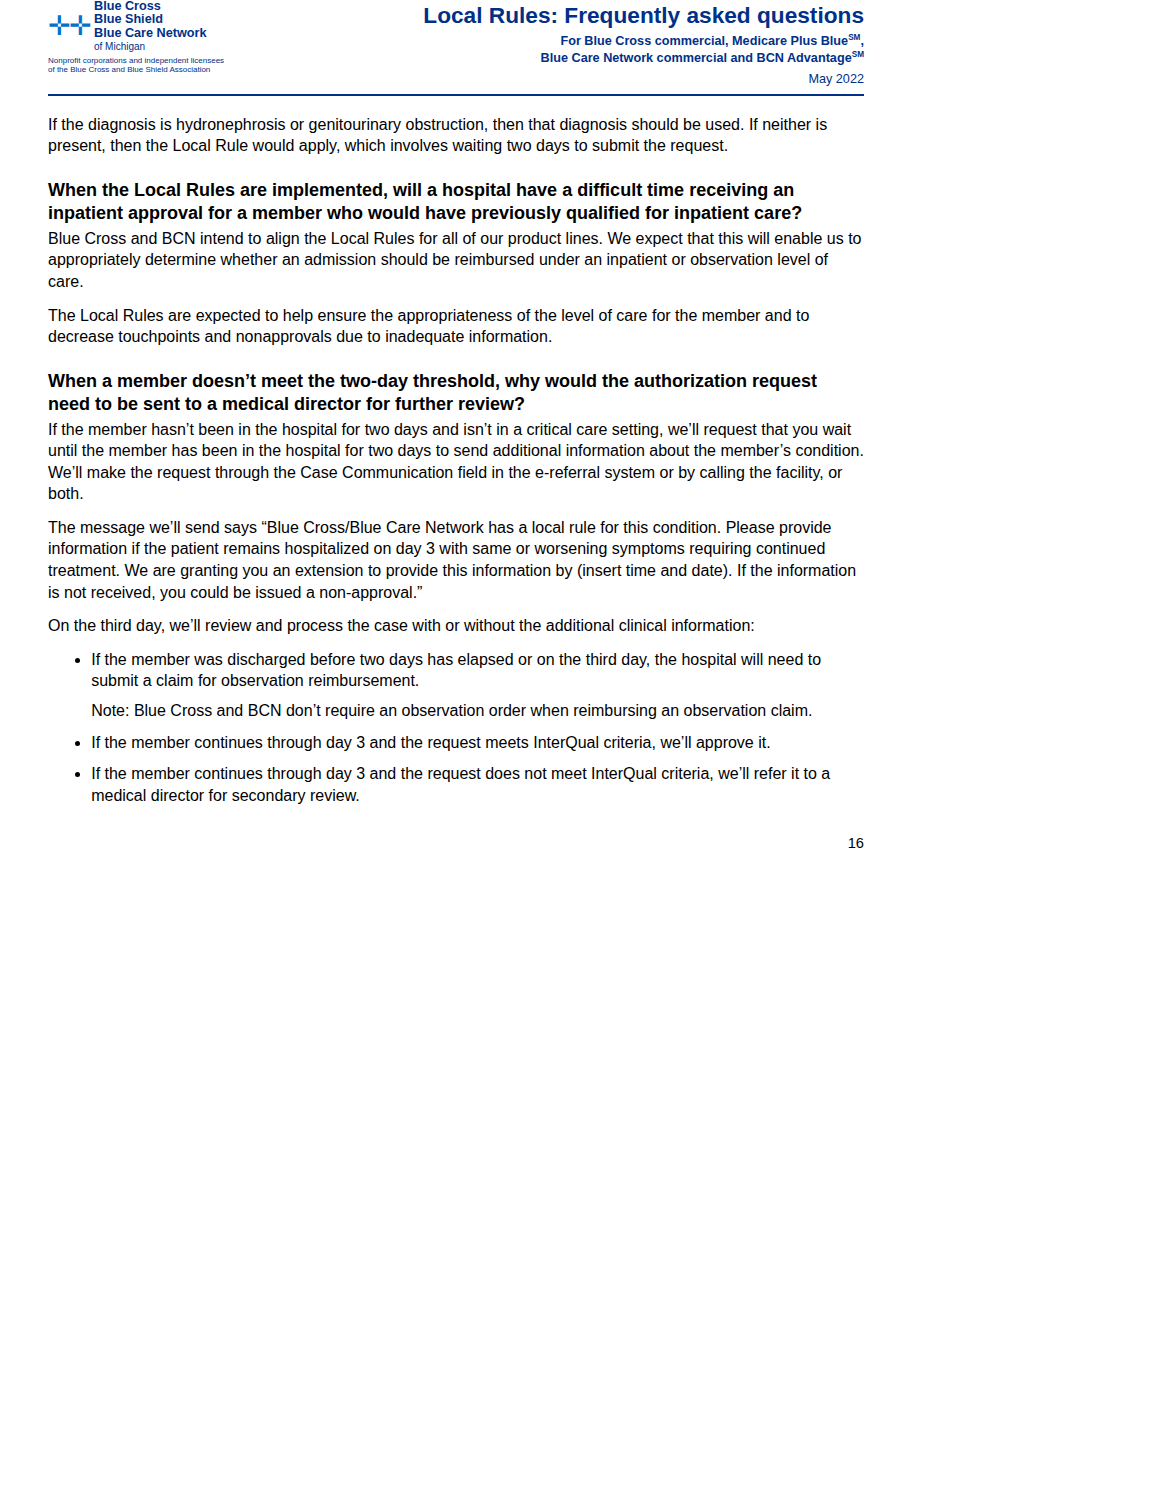✛✛Blue Cross
Blue Shield
Blue Care Network
of Michigan
Nonprofit corporations and independent licensees
of the Blue Cross and Blue Shield Association
Local Rules: Frequently asked questions
For Blue Cross commercial, Medicare Plus BlueSM,
Blue Care Network commercial and BCN AdvantageSM
May 2022
If the diagnosis is hydronephrosis or genitourinary obstruction, then that diagnosis should be used. If neither is present, then the Local Rule would apply, which involves waiting two days to submit the request.
When the Local Rules are implemented, will a hospital have a difficult time receiving an inpatient approval for a member who would have previously qualified for inpatient care?
Blue Cross and BCN intend to align the Local Rules for all of our product lines. We expect that this will enable us to appropriately determine whether an admission should be reimbursed under an inpatient or observation level of care.
The Local Rules are expected to help ensure the appropriateness of the level of care for the member and to decrease touchpoints and nonapprovals due to inadequate information.
When a member doesn’t meet the two-day threshold, why would the authorization request need to be sent to a medical director for further review?
If the member hasn’t been in the hospital for two days and isn’t in a critical care setting, we’ll request that you wait until the member has been in the hospital for two days to send additional information about the member’s condition. We’ll make the request through the Case Communication field in the e-referral system or by calling the facility, or both.
The message we’ll send says “Blue Cross/Blue Care Network has a local rule for this condition. Please provide information if the patient remains hospitalized on day 3 with same or worsening symptoms requiring continued treatment. We are granting you an extension to provide this information by (insert time and date). If the information is not received, you could be issued a non-approval.”
On the third day, we’ll review and process the case with or without the additional clinical information:
If the member was discharged before two days has elapsed or on the third day, the hospital will need to submit a claim for observation reimbursement.
Note: Blue Cross and BCN don’t require an observation order when reimbursing an observation claim.
If the member continues through day 3 and the request meets InterQual criteria, we’ll approve it.
If the member continues through day 3 and the request does not meet InterQual criteria, we’ll refer it to a medical director for secondary review.
16